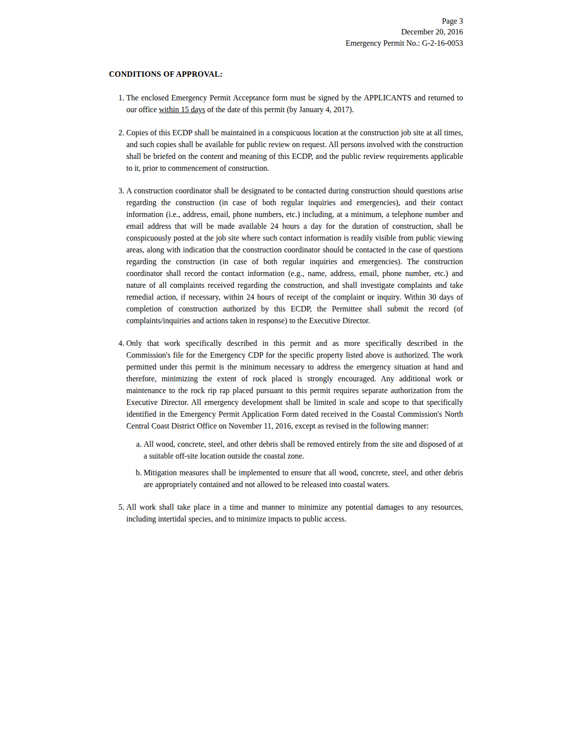Page 3
December 20, 2016
Emergency Permit No.: G-2-16-0053
CONDITIONS OF APPROVAL:
The enclosed Emergency Permit Acceptance form must be signed by the APPLICANTS and returned to our office within 15 days of the date of this permit (by January 4, 2017).
Copies of this ECDP shall be maintained in a conspicuous location at the construction job site at all times, and such copies shall be available for public review on request. All persons involved with the construction shall be briefed on the content and meaning of this ECDP, and the public review requirements applicable to it, prior to commencement of construction.
A construction coordinator shall be designated to be contacted during construction should questions arise regarding the construction (in case of both regular inquiries and emergencies), and their contact information (i.e., address, email, phone numbers, etc.) including, at a minimum, a telephone number and email address that will be made available 24 hours a day for the duration of construction, shall be conspicuously posted at the job site where such contact information is readily visible from public viewing areas, along with indication that the construction coordinator should be contacted in the case of questions regarding the construction (in case of both regular inquiries and emergencies). The construction coordinator shall record the contact information (e.g., name, address, email, phone number, etc.) and nature of all complaints received regarding the construction, and shall investigate complaints and take remedial action, if necessary, within 24 hours of receipt of the complaint or inquiry. Within 30 days of completion of construction authorized by this ECDP, the Permittee shall submit the record (of complaints/inquiries and actions taken in response) to the Executive Director.
Only that work specifically described in this permit and as more specifically described in the Commission's file for the Emergency CDP for the specific property listed above is authorized. The work permitted under this permit is the minimum necessary to address the emergency situation at hand and therefore, minimizing the extent of rock placed is strongly encouraged. Any additional work or maintenance to the rock rip rap placed pursuant to this permit requires separate authorization from the Executive Director. All emergency development shall be limited in scale and scope to that specifically identified in the Emergency Permit Application Form dated received in the Coastal Commission's North Central Coast District Office on November 11, 2016, except as revised in the following manner:
All wood, concrete, steel, and other debris shall be removed entirely from the site and disposed of at a suitable off-site location outside the coastal zone.
Mitigation measures shall be implemented to ensure that all wood, concrete, steel, and other debris are appropriately contained and not allowed to be released into coastal waters.
All work shall take place in a time and manner to minimize any potential damages to any resources, including intertidal species, and to minimize impacts to public access.